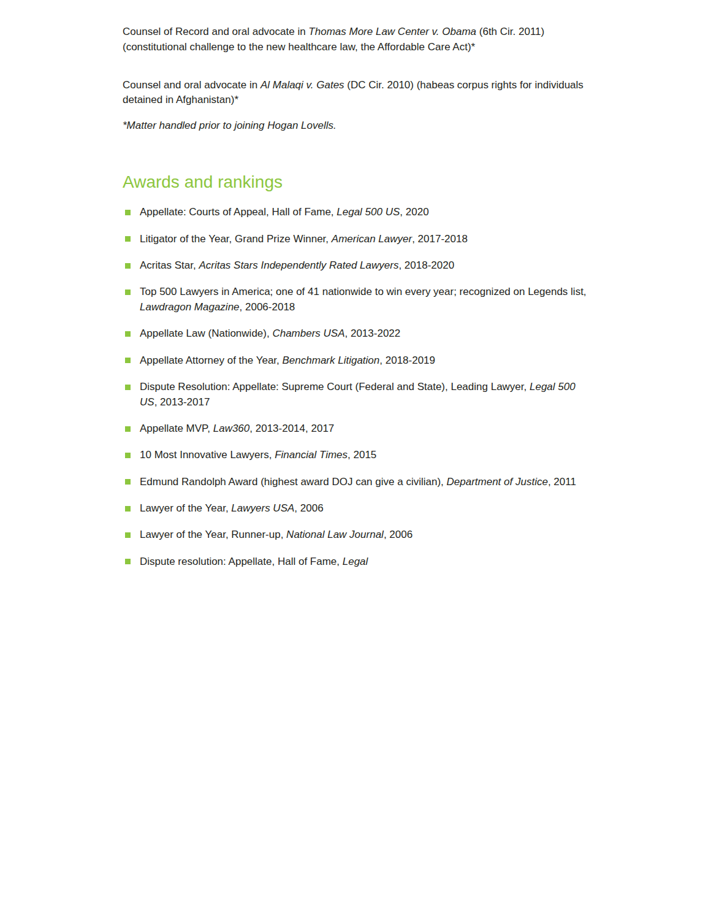Counsel of Record and oral advocate in Thomas More Law Center v. Obama (6th Cir. 2011) (constitutional challenge to the new healthcare law, the Affordable Care Act)*
Counsel and oral advocate in Al Malaqi v. Gates (DC Cir. 2010) (habeas corpus rights for individuals detained in Afghanistan)*
*Matter handled prior to joining Hogan Lovells.
Awards and rankings
Appellate: Courts of Appeal, Hall of Fame, Legal 500 US, 2020
Litigator of the Year, Grand Prize Winner, American Lawyer, 2017-2018
Acritas Star, Acritas Stars Independently Rated Lawyers, 2018-2020
Top 500 Lawyers in America; one of 41 nationwide to win every year; recognized on Legends list, Lawdragon Magazine, 2006-2018
Appellate Law (Nationwide), Chambers USA, 2013-2022
Appellate Attorney of the Year, Benchmark Litigation, 2018-2019
Dispute Resolution: Appellate: Supreme Court (Federal and State), Leading Lawyer, Legal 500 US, 2013-2017
Appellate MVP, Law360, 2013-2014, 2017
10 Most Innovative Lawyers, Financial Times, 2015
Edmund Randolph Award (highest award DOJ can give a civilian), Department of Justice, 2011
Lawyer of the Year, Lawyers USA, 2006
Lawyer of the Year, Runner-up, National Law Journal, 2006
Dispute resolution: Appellate, Hall of Fame, Legal